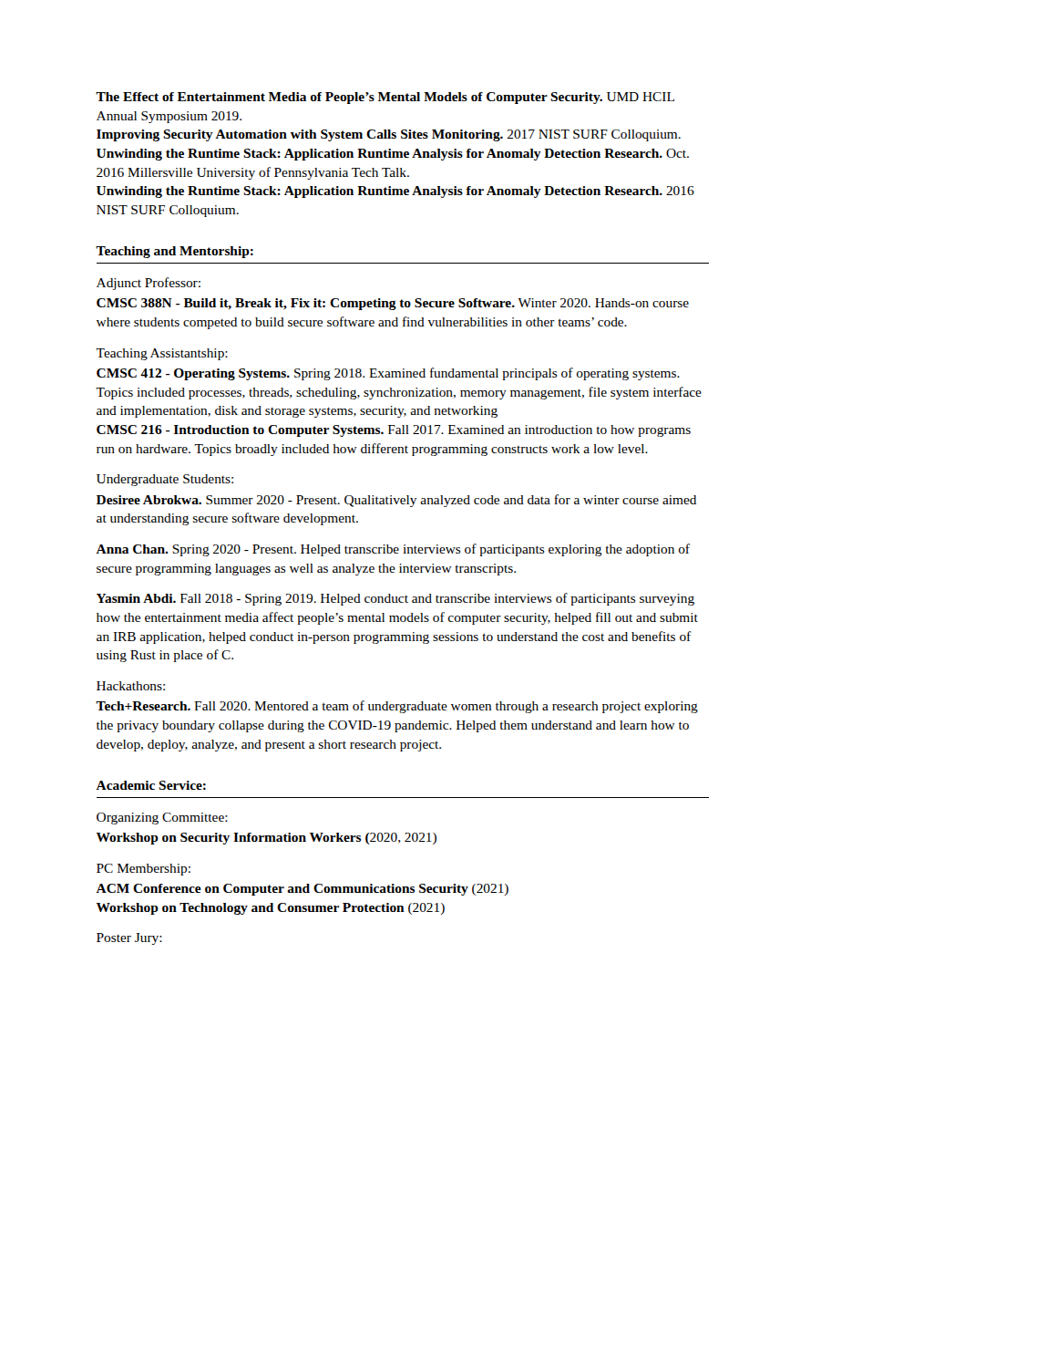The Effect of Entertainment Media of People’s Mental Models of Computer Security. UMD HCIL Annual Symposium 2019.
Improving Security Automation with System Calls Sites Monitoring. 2017 NIST SURF Colloquium.
Unwinding the Runtime Stack: Application Runtime Analysis for Anomaly Detection Research. Oct. 2016 Millersville University of Pennsylvania Tech Talk.
Unwinding the Runtime Stack: Application Runtime Analysis for Anomaly Detection Research. 2016 NIST SURF Colloquium.
Teaching and Mentorship:
Adjunct Professor:
CMSC 388N - Build it, Break it, Fix it: Competing to Secure Software. Winter 2020. Hands-on course where students competed to build secure software and find vulnerabilities in other teams’ code.
Teaching Assistantship:
CMSC 412 - Operating Systems. Spring 2018. Examined fundamental principals of operating systems. Topics included processes, threads, scheduling, synchronization, memory management, file system interface and implementation, disk and storage systems, security, and networking
CMSC 216 - Introduction to Computer Systems. Fall 2017. Examined an introduction to how programs run on hardware. Topics broadly included how different programming constructs work a low level.
Undergraduate Students:
Desiree Abrokwa. Summer 2020 - Present. Qualitatively analyzed code and data for a winter course aimed at understanding secure software development.
Anna Chan. Spring 2020 - Present. Helped transcribe interviews of participants exploring the adoption of secure programming languages as well as analyze the interview transcripts.
Yasmin Abdi. Fall 2018 - Spring 2019. Helped conduct and transcribe interviews of participants surveying how the entertainment media affect people’s mental models of computer security, helped fill out and submit an IRB application, helped conduct in-person programming sessions to understand the cost and benefits of using Rust in place of C.
Hackathons:
Tech+Research. Fall 2020. Mentored a team of undergraduate women through a research project exploring the privacy boundary collapse during the COVID-19 pandemic. Helped them understand and learn how to develop, deploy, analyze, and present a short research project.
Academic Service:
Organizing Committee:
Workshop on Security Information Workers (2020, 2021)
PC Membership:
ACM Conference on Computer and Communications Security (2021)
Workshop on Technology and Consumer Protection (2021)
Poster Jury: